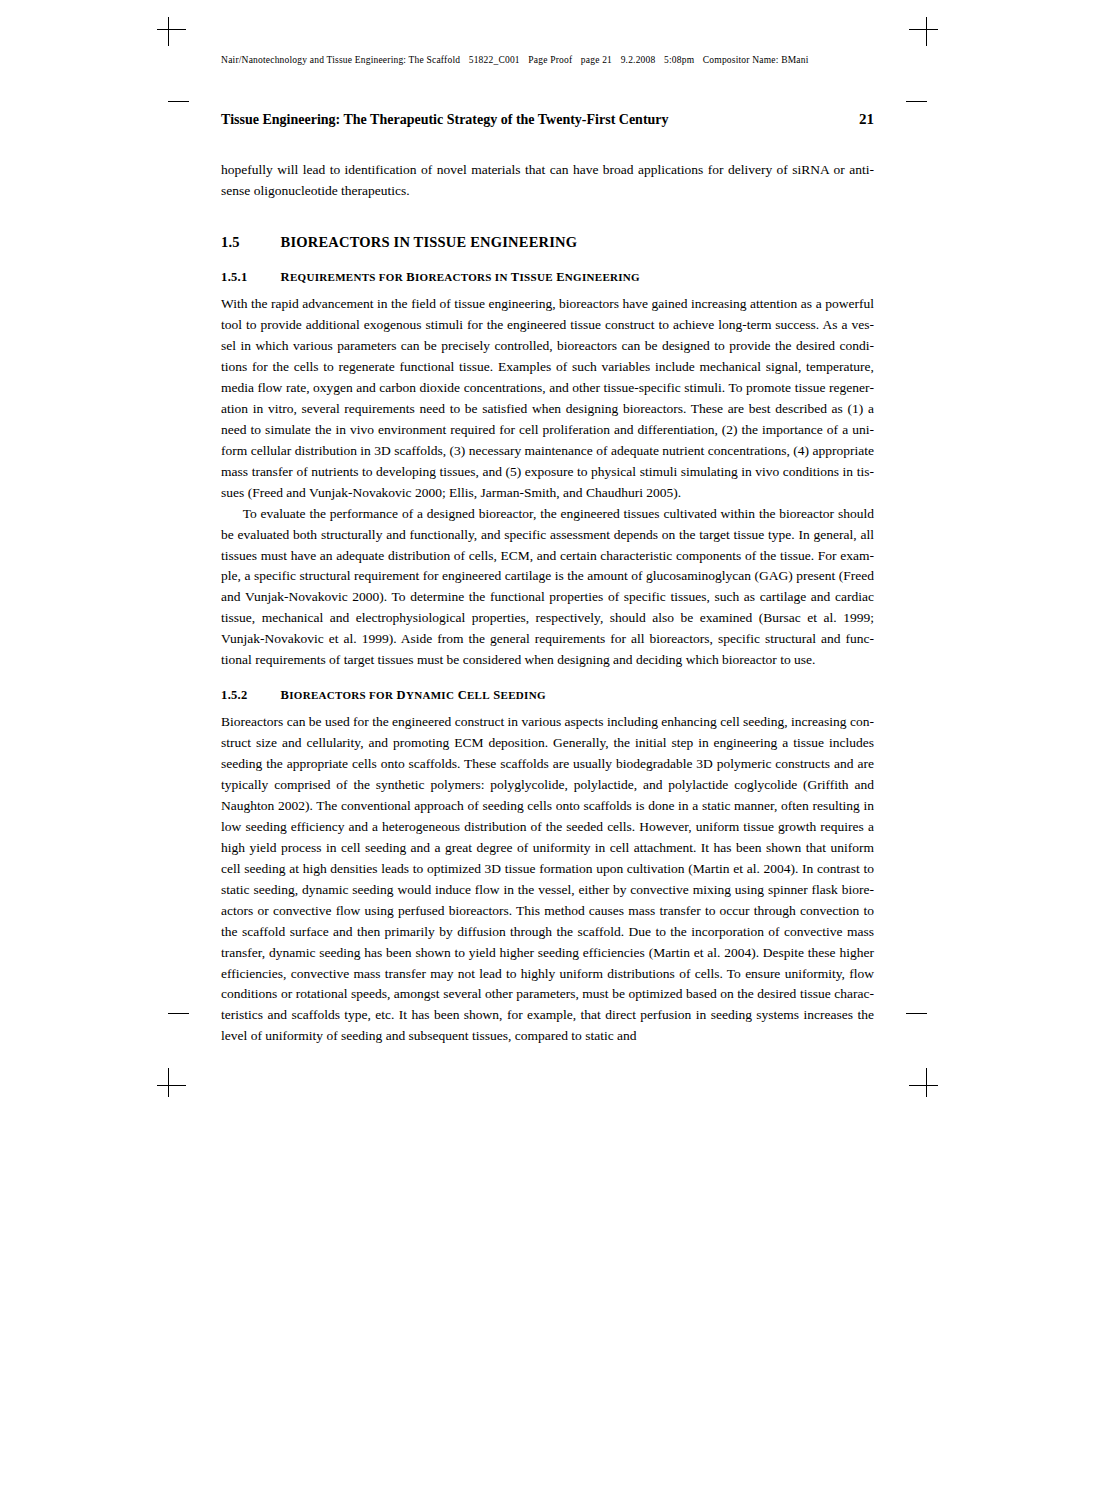Nair/Nanotechnology and Tissue Engineering: The Scaffold 51822_C001 Page Proof page 21 9.2.2008 5:08pm Compositor Name: BMani
Tissue Engineering: The Therapeutic Strategy of the Twenty-First Century 21
hopefully will lead to identification of novel materials that can have broad applications for delivery of siRNA or antisense oligonucleotide therapeutics.
1.5 BIOREACTORS IN TISSUE ENGINEERING
1.5.1 REQUIREMENTS FOR BIOREACTORS IN TISSUE ENGINEERING
With the rapid advancement in the field of tissue engineering, bioreactors have gained increasing attention as a powerful tool to provide additional exogenous stimuli for the engineered tissue construct to achieve long-term success. As a vessel in which various parameters can be precisely controlled, bioreactors can be designed to provide the desired conditions for the cells to regenerate functional tissue. Examples of such variables include mechanical signal, temperature, media flow rate, oxygen and carbon dioxide concentrations, and other tissue-specific stimuli. To promote tissue regeneration in vitro, several requirements need to be satisfied when designing bioreactors. These are best described as (1) a need to simulate the in vivo environment required for cell proliferation and differentiation, (2) the importance of a uniform cellular distribution in 3D scaffolds, (3) necessary maintenance of adequate nutrient concentrations, (4) appropriate mass transfer of nutrients to developing tissues, and (5) exposure to physical stimuli simulating in vivo conditions in tissues (Freed and Vunjak-Novakovic 2000; Ellis, Jarman-Smith, and Chaudhuri 2005).
To evaluate the performance of a designed bioreactor, the engineered tissues cultivated within the bioreactor should be evaluated both structurally and functionally, and specific assessment depends on the target tissue type. In general, all tissues must have an adequate distribution of cells, ECM, and certain characteristic components of the tissue. For example, a specific structural requirement for engineered cartilage is the amount of glucosaminoglycan (GAG) present (Freed and Vunjak-Novakovic 2000). To determine the functional properties of specific tissues, such as cartilage and cardiac tissue, mechanical and electrophysiological properties, respectively, should also be examined (Bursac et al. 1999; Vunjak-Novakovic et al. 1999). Aside from the general requirements for all bioreactors, specific structural and functional requirements of target tissues must be considered when designing and deciding which bioreactor to use.
1.5.2 BIOREACTORS FOR DYNAMIC CELL SEEDING
Bioreactors can be used for the engineered construct in various aspects including enhancing cell seeding, increasing construct size and cellularity, and promoting ECM deposition. Generally, the initial step in engineering a tissue includes seeding the appropriate cells onto scaffolds. These scaffolds are usually biodegradable 3D polymeric constructs and are typically comprised of the synthetic polymers: polyglycolide, polylactide, and polylactide coglycolide (Griffith and Naughton 2002). The conventional approach of seeding cells onto scaffolds is done in a static manner, often resulting in low seeding efficiency and a heterogeneous distribution of the seeded cells. However, uniform tissue growth requires a high yield process in cell seeding and a great degree of uniformity in cell attachment. It has been shown that uniform cell seeding at high densities leads to optimized 3D tissue formation upon cultivation (Martin et al. 2004). In contrast to static seeding, dynamic seeding would induce flow in the vessel, either by convective mixing using spinner flask bioreactors or convective flow using perfused bioreactors. This method causes mass transfer to occur through convection to the scaffold surface and then primarily by diffusion through the scaffold. Due to the incorporation of convective mass transfer, dynamic seeding has been shown to yield higher seeding efficiencies (Martin et al. 2004). Despite these higher efficiencies, convective mass transfer may not lead to highly uniform distributions of cells. To ensure uniformity, flow conditions or rotational speeds, amongst several other parameters, must be optimized based on the desired tissue characteristics and scaffolds type, etc. It has been shown, for example, that direct perfusion in seeding systems increases the level of uniformity of seeding and subsequent tissues, compared to static and